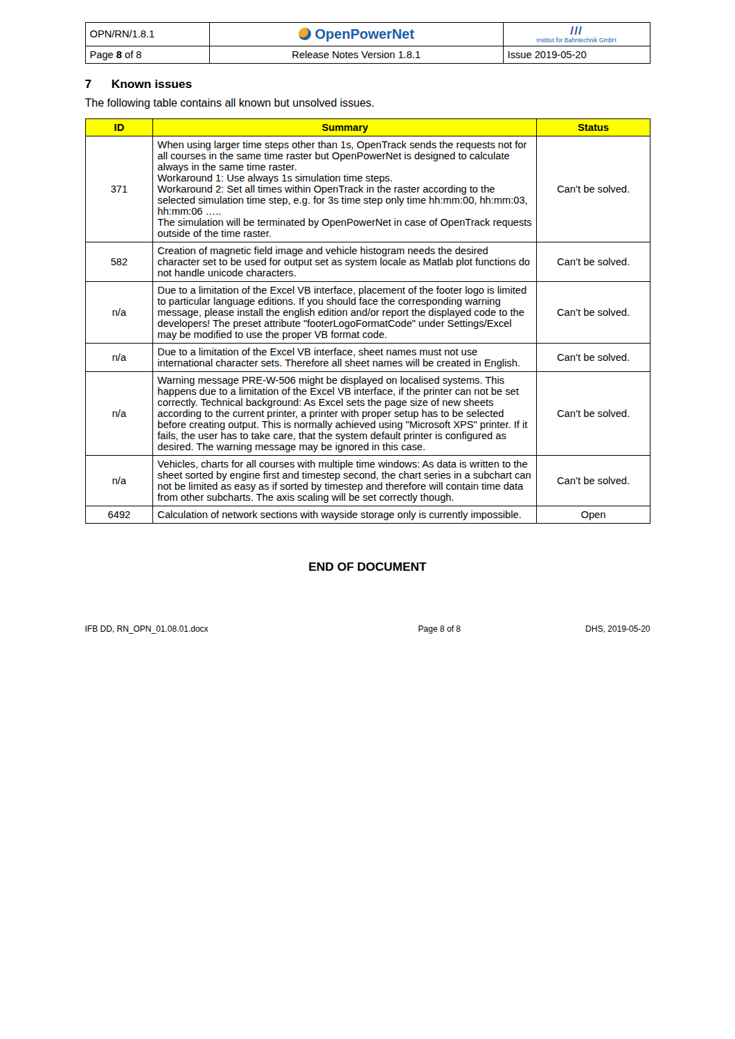| OPN/RN/1.8.1 | OpenPowerNet | /// Institut für Bahntechnik GmbH |
| Page 8 of 8 | Release Notes Version 1.8.1 | Issue 2019-05-20 |
7 Known issues
The following table contains all known but unsolved issues.
| ID | Summary | Status |
| --- | --- | --- |
| 371 | When using larger time steps other than 1s, OpenTrack sends the requests not for all courses in the same time raster but OpenPowerNet is designed to calculate always in the same time raster. Workaround 1: Use always 1s simulation time steps. Workaround 2: Set all times within OpenTrack in the raster according to the selected simulation time step, e.g. for 3s time step only time hh:mm:00, hh:mm:03, hh:mm:06 ….. The simulation will be terminated by OpenPowerNet in case of OpenTrack requests outside of the time raster. | Can’t be solved. |
| 582 | Creation of magnetic field image and vehicle histogram needs the desired character set to be used for output set as system locale as Matlab plot functions do not handle unicode characters. | Can’t be solved. |
| n/a | Due to a limitation of the Excel VB interface, placement of the footer logo is limited to particular language editions. If you should face the corresponding warning message, please install the english edition and/or report the displayed code to the developers! The preset attribute "footerLogoFormatCode" under Settings/Excel may be modified to use the proper VB format code. | Can’t be solved. |
| n/a | Due to a limitation of the Excel VB interface, sheet names must not use international character sets. Therefore all sheet names will be created in English. | Can’t be solved. |
| n/a | Warning message PRE-W-506 might be displayed on localised systems. This happens due to a limitation of the Excel VB interface, if the printer can not be set correctly. Technical background: As Excel sets the page size of new sheets according to the current printer, a printer with proper setup has to be selected before creating output. This is normally achieved using "Microsoft XPS" printer. If it fails, the user has to take care, that the system default printer is configured as desired. The warning message may be ignored in this case. | Can’t be solved. |
| n/a | Vehicles, charts for all courses with multiple time windows: As data is written to the sheet sorted by engine first and timestep second, the chart series in a subchart can not be limited as easy as if sorted by timestep and therefore will contain time data from other subcharts. The axis scaling will be set correctly though. | Can’t be solved. |
| 6492 | Calculation of network sections with wayside storage only is currently impossible. | Open |
END OF DOCUMENT
| IFB DD, RN_OPN_01.08.01.docx | Page 8 of 8 | DHS, 2019-05-20 |